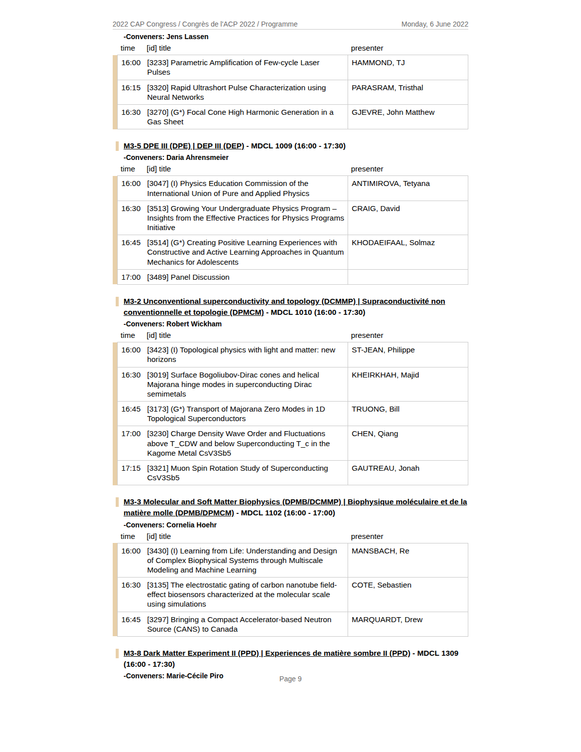2022 CAP Congress / Congrès de l'ACP 2022 / Programme
Monday, 6 June 2022
-Conveners: Jens Lassen
| | time | [id] title | presenter |
| --- | --- | --- | --- |
| | 16:00 | [3233] Parametric Amplification of Few-cycle Laser Pulses | HAMMOND, TJ |
| | 16:15 | [3320] Rapid Ultrashort Pulse Characterization using Neural Networks | PARASRAM, Tristhal |
| | 16:30 | [3270] (G*) Focal Cone High Harmonic Generation in a Gas Sheet | GJEVRE, John Matthew |
M3-5 DPE III (DPE) | DEP III (DEP) - MDCL 1009 (16:00 - 17:30)
-Conveners: Daria Ahrensmeier
| | time | [id] title | presenter |
| --- | --- | --- | --- |
| | 16:00 | [3047] (I) Physics Education Commission of the International Union of Pure and Applied Physics | ANTIMIROVA, Tetyana |
| | 16:30 | [3513] Growing Your Undergraduate Physics Program – Insights from the Effective Practices for Physics Programs Initiative | CRAIG, David |
| | 16:45 | [3514] (G*) Creating Positive Learning Experiences with Constructive and Active Learning Approaches in Quantum Mechanics for Adolescents | KHODAEIFAAL, Solmaz |
| | 17:00 | [3489] Panel Discussion | |
M3-2 Unconventional superconductivity and topology (DCMMP) | Supraconductivité non conventionnelle et topologie (DPMCM) - MDCL 1010 (16:00 - 17:30)
-Conveners: Robert Wickham
| | time | [id] title | presenter |
| --- | --- | --- | --- |
| | 16:00 | [3423] (I) Topological physics with light and matter: new horizons | ST-JEAN, Philippe |
| | 16:30 | [3019] Surface Bogoliubov-Dirac cones and helical Majorana hinge modes in superconducting Dirac semimetals | KHEIRKHAH, Majid |
| | 16:45 | [3173] (G*) Transport of Majorana Zero Modes in 1D Topological Superconductors | TRUONG, Bill |
| | 17:00 | [3230] Charge Density Wave Order and Fluctuations above T_CDW and below Superconducting T_c in the Kagome Metal CsV3Sb5 | CHEN, Qiang |
| | 17:15 | [3321] Muon Spin Rotation Study of Superconducting CsV3Sb5 | GAUTREAU, Jonah |
M3-3 Molecular and Soft Matter Biophysics (DPMB/DCMMP) | Biophysique moléculaire et de la matière molle (DPMB/DPMCM) - MDCL 1102 (16:00 - 17:00)
-Conveners: Cornelia Hoehr
| | time | [id] title | presenter |
| --- | --- | --- | --- |
| | 16:00 | [3430] (I) Learning from Life: Understanding and Design of Complex Biophysical Systems through Multiscale Modeling and Machine Learning | MANSBACH, Re |
| | 16:30 | [3135] The electrostatic gating of carbon nanotube field-effect biosensors characterized at the molecular scale using simulations | COTE, Sebastien |
| | 16:45 | [3297] Bringing a Compact Accelerator-based Neutron Source (CANS) to Canada | MARQUARDT, Drew |
M3-8 Dark Matter Experiment II (PPD) | Experiences de matière sombre II (PPD) - MDCL 1309 (16:00 - 17:30)
-Conveners: Marie-Cécile Piro
Page 9